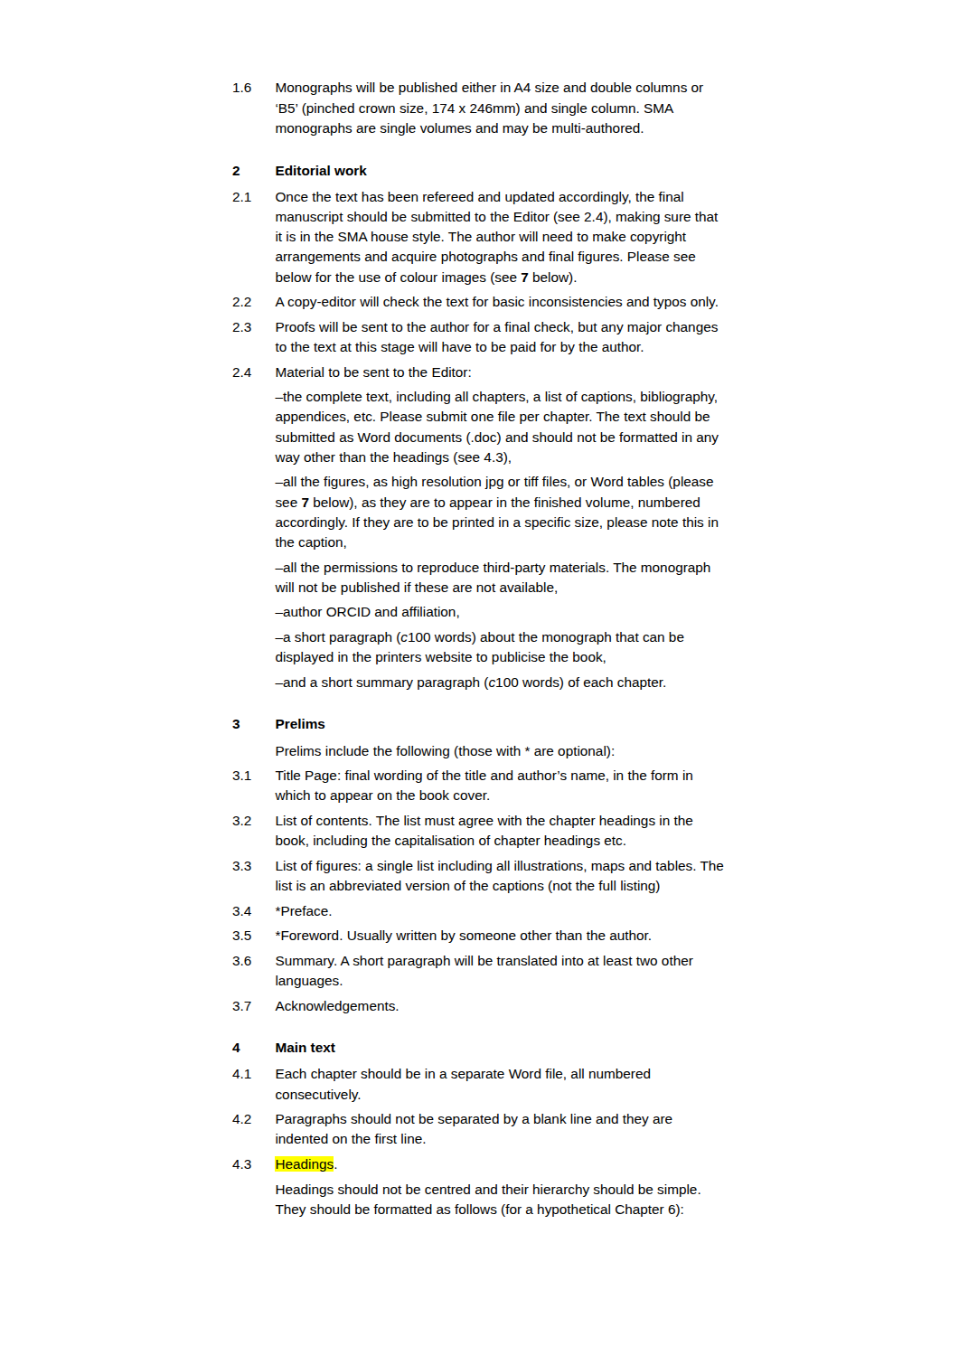1.6
Monographs will be published either in A4 size and double columns or ‘B5’ (pinched crown size, 174 x 246mm) and single column. SMA monographs are single volumes and may be multi-authored.
2
Editorial work
2.1
Once the text has been refereed and updated accordingly, the final manuscript should be submitted to the Editor (see 2.4), making sure that it is in the SMA house style. The author will need to make copyright arrangements and acquire photographs and final figures. Please see below for the use of colour images (see 7 below).
2.2
A copy-editor will check the text for basic inconsistencies and typos only.
2.3
Proofs will be sent to the author for a final check, but any major changes to the text at this stage will have to be paid for by the author.
2.4
Material to be sent to the Editor:
–the complete text, including all chapters, a list of captions, bibliography, appendices, etc. Please submit one file per chapter. The text should be submitted as Word documents (.doc) and should not be formatted in any way other than the headings (see 4.3),
–all the figures, as high resolution jpg or tiff files, or Word tables (please see 7 below), as they are to appear in the finished volume, numbered accordingly. If they are to be printed in a specific size, please note this in the caption,
–all the permissions to reproduce third-party materials. The monograph will not be published if these are not available,
–author ORCID and affiliation,
–a short paragraph (c100 words) about the monograph that can be displayed in the printers website to publicise the book,
–and a short summary paragraph (c100 words) of each chapter.
3
Prelims
Prelims include the following (those with * are optional):
3.1
Title Page: final wording of the title and author’s name, in the form in which to appear on the book cover.
3.2
List of contents. The list must agree with the chapter headings in the book, including the capitalisation of chapter headings etc.
3.3
List of figures: a single list including all illustrations, maps and tables. The list is an abbreviated version of the captions (not the full listing)
3.4
*Preface.
3.5
*Foreword. Usually written by someone other than the author.
3.6
Summary. A short paragraph will be translated into at least two other languages.
3.7
Acknowledgements.
4
Main text
4.1
Each chapter should be in a separate Word file, all numbered consecutively.
4.2
Paragraphs should not be separated by a blank line and they are indented on the first line.
4.3
Headings.
Headings should not be centred and their hierarchy should be simple. They should be formatted as follows (for a hypothetical Chapter 6):